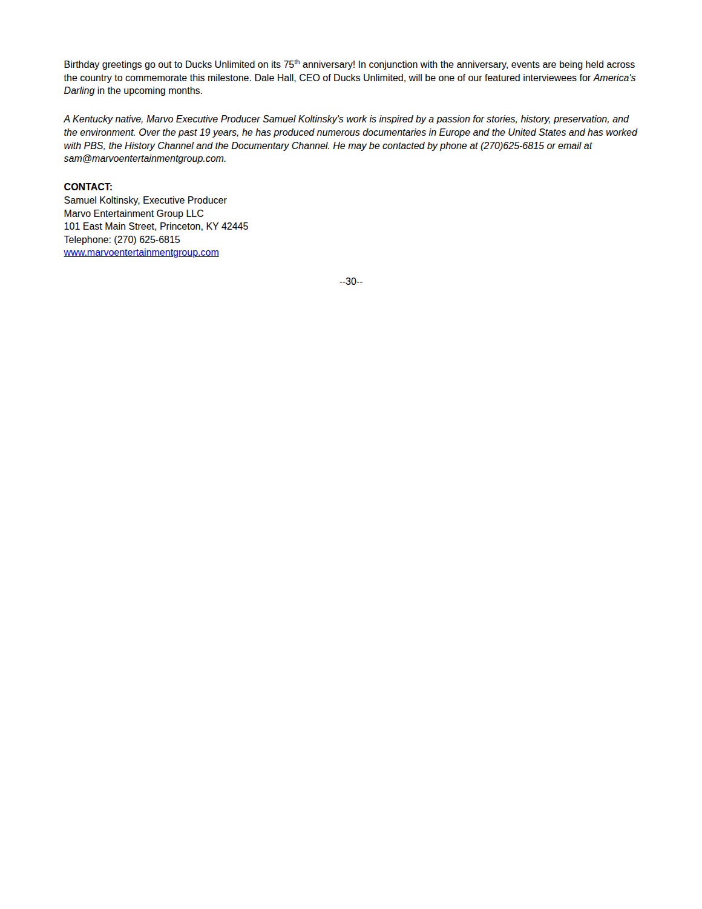Birthday greetings go out to Ducks Unlimited on its 75th anniversary! In conjunction with the anniversary, events are being held across the country to commemorate this milestone. Dale Hall, CEO of Ducks Unlimited, will be one of our featured interviewees for America's Darling in the upcoming months.
A Kentucky native, Marvo Executive Producer Samuel Koltinsky's work is inspired by a passion for stories, history, preservation, and the environment. Over the past 19 years, he has produced numerous documentaries in Europe and the United States and has worked with PBS, the History Channel and the Documentary Channel. He may be contacted by phone at (270)625-6815 or email at sam@marvoentertainmentgroup.com.
CONTACT:
Samuel Koltinsky, Executive Producer
Marvo Entertainment Group LLC
101 East Main Street, Princeton, KY 42445
Telephone: (270) 625-6815
www.marvoentertainmentgroup.com
--30--